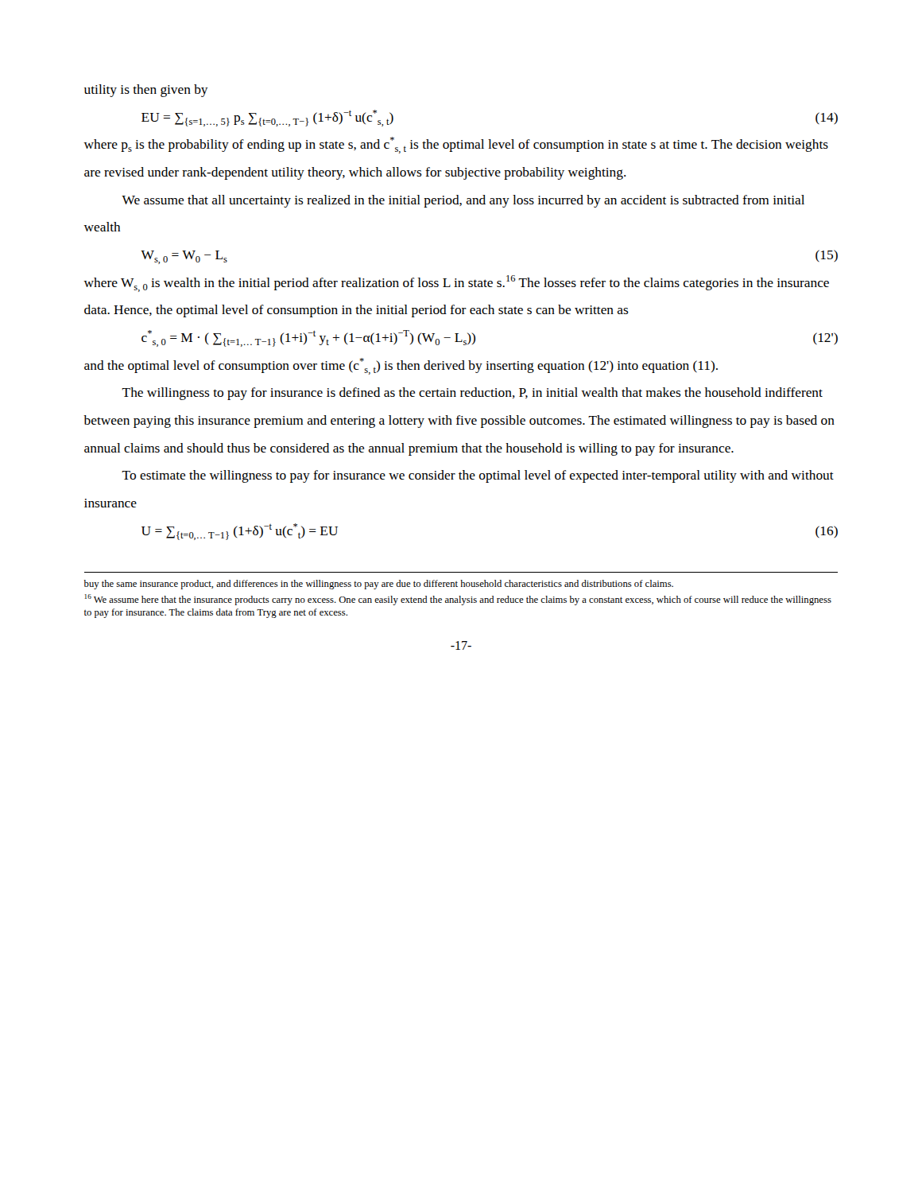utility is then given by
EU = ∑{s=1,…, 5} ps ∑{t=0,…, T−} (1+δ)−t u(c*s, t)
(14)
where ps is the probability of ending up in state s, and c*s, t is the optimal level of consumption in state s at time t. The decision weights are revised under rank-dependent utility theory, which allows for subjective probability weighting.
We assume that all uncertainty is realized in the initial period, and any loss incurred by an accident is subtracted from initial wealth
Ws, 0 = W0 − Ls
(15)
where Ws, 0 is wealth in the initial period after realization of loss L in state s.16 The losses refer to the claims categories in the insurance data. Hence, the optimal level of consumption in the initial period for each state s can be written as
c*s, 0 = M · ( ∑{t=1,… T−1} (1+i)−t yt + (1−α(1+i)−T) (W0 − Ls))
(12')
and the optimal level of consumption over time (c*s, t) is then derived by inserting equation (12') into equation (11).
The willingness to pay for insurance is defined as the certain reduction, P, in initial wealth that makes the household indifferent between paying this insurance premium and entering a lottery with five possible outcomes. The estimated willingness to pay is based on annual claims and should thus be considered as the annual premium that the household is willing to pay for insurance.
To estimate the willingness to pay for insurance we consider the optimal level of expected inter-temporal utility with and without insurance
U = ∑{t=0,… T−1} (1+δ)−t u(c*t) = EU
(16)
buy the same insurance product, and differences in the willingness to pay are due to different household characteristics and distributions of claims.
16 We assume here that the insurance products carry no excess. One can easily extend the analysis and reduce the claims by a constant excess, which of course will reduce the willingness to pay for insurance. The claims data from Tryg are net of excess.
-17-